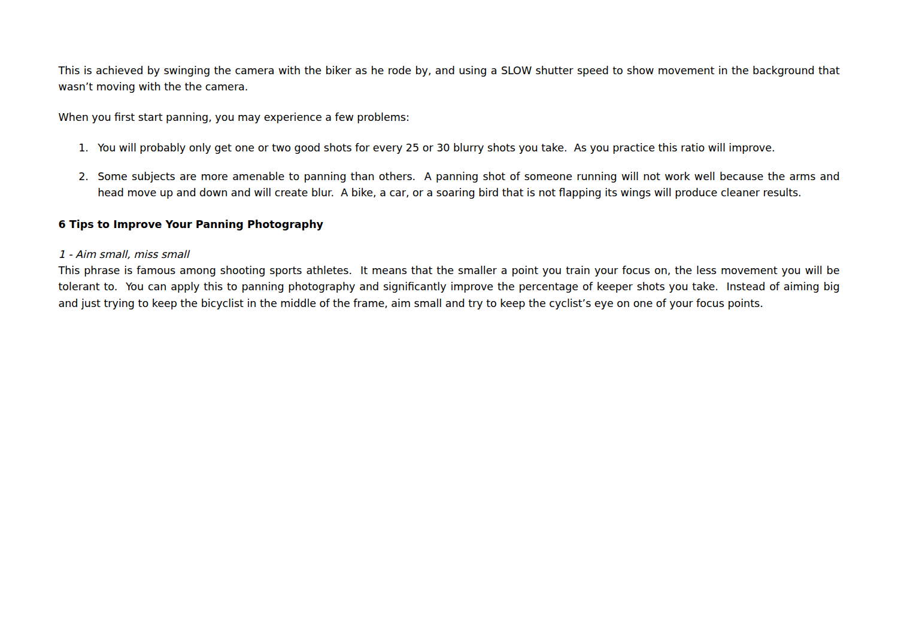This is achieved by swinging the camera with the biker as he rode by, and using a SLOW shutter speed to show movement in the background that wasn’t moving with the the camera.
When you first start panning, you may experience a few problems:
You will probably only get one or two good shots for every 25 or 30 blurry shots you take. As you practice this ratio will improve.
Some subjects are more amenable to panning than others. A panning shot of someone running will not work well because the arms and head move up and down and will create blur. A bike, a car, or a soaring bird that is not flapping its wings will produce cleaner results.
6 Tips to Improve Your Panning Photography
1 - Aim small, miss small
This phrase is famous among shooting sports athletes. It means that the smaller a point you train your focus on, the less movement you will be tolerant to. You can apply this to panning photography and significantly improve the percentage of keeper shots you take. Instead of aiming big and just trying to keep the bicyclist in the middle of the frame, aim small and try to keep the cyclist’s eye on one of your focus points.